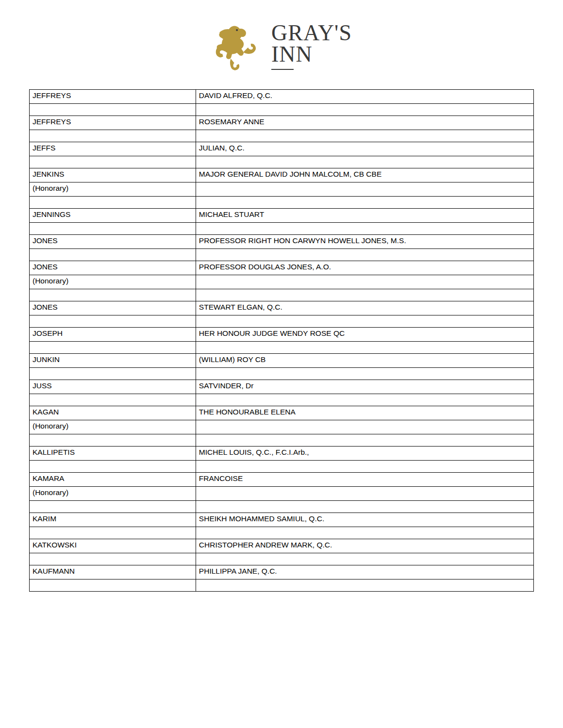GRAY'S
INN
| JEFFREYS | DAVID ALFRED, Q.C. |
| JEFFREYS | ROSEMARY ANNE |
| JEFFS | JULIAN, Q.C. |
| JENKINS | MAJOR GENERAL DAVID JOHN MALCOLM, CB CBE |
| (Honorary) | |
| JENNINGS | MICHAEL STUART |
| JONES | PROFESSOR RIGHT HON CARWYN HOWELL JONES, M.S. |
| JONES | PROFESSOR DOUGLAS JONES, A.O. |
| (Honorary) | |
| JONES | STEWART ELGAN, Q.C. |
| JOSEPH | HER HONOUR JUDGE WENDY ROSE QC |
| JUNKIN | (WILLIAM) ROY CB |
| JUSS | SATVINDER, Dr |
| KAGAN | THE HONOURABLE ELENA |
| (Honorary) | |
| KALLIPETIS | MICHEL LOUIS, Q.C., F.C.I.Arb., |
| KAMARA | FRANCOISE |
| (Honorary) | |
| KARIM | SHEIKH MOHAMMED SAMIUL, Q.C. |
| KATKOWSKI | CHRISTOPHER ANDREW MARK, Q.C. |
| KAUFMANN | PHILLIPPA JANE, Q.C. |